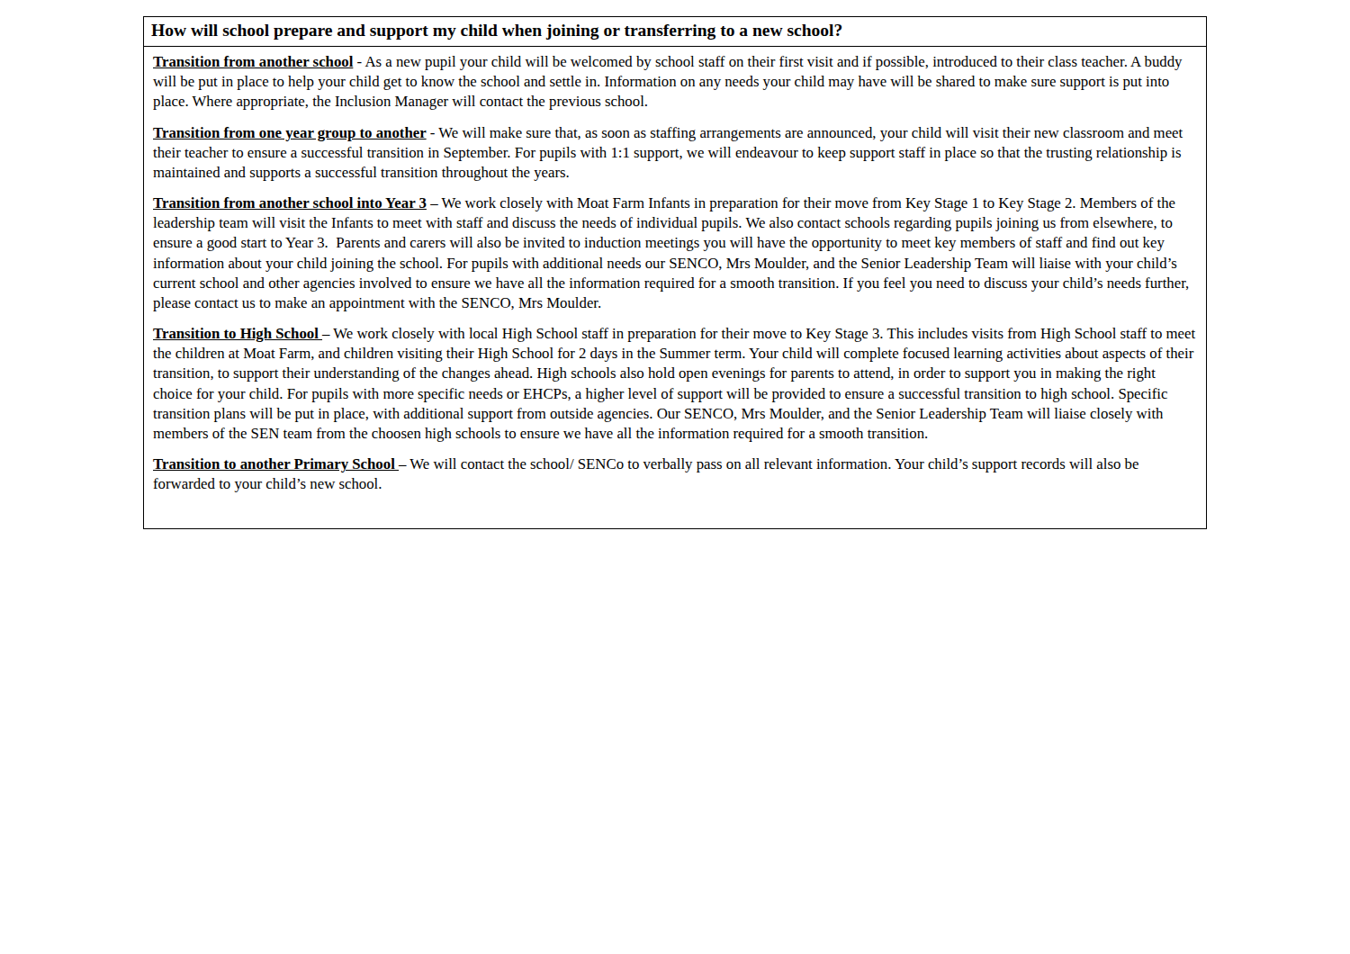How will school prepare and support my child when joining or transferring to a new school?
Transition from another school - As a new pupil your child will be welcomed by school staff on their first visit and if possible, introduced to their class teacher. A buddy will be put in place to help your child get to know the school and settle in. Information on any needs your child may have will be shared to make sure support is put into place. Where appropriate, the Inclusion Manager will contact the previous school.
Transition from one year group to another - We will make sure that, as soon as staffing arrangements are announced, your child will visit their new classroom and meet their teacher to ensure a successful transition in September. For pupils with 1:1 support, we will endeavour to keep support staff in place so that the trusting relationship is maintained and supports a successful transition throughout the years.
Transition from another school into Year 3 – We work closely with Moat Farm Infants in preparation for their move from Key Stage 1 to Key Stage 2. Members of the leadership team will visit the Infants to meet with staff and discuss the needs of individual pupils. We also contact schools regarding pupils joining us from elsewhere, to ensure a good start to Year 3. Parents and carers will also be invited to induction meetings you will have the opportunity to meet key members of staff and find out key information about your child joining the school. For pupils with additional needs our SENCO, Mrs Moulder, and the Senior Leadership Team will liaise with your child’s current school and other agencies involved to ensure we have all the information required for a smooth transition. If you feel you need to discuss your child’s needs further, please contact us to make an appointment with the SENCO, Mrs Moulder.
Transition to High School – We work closely with local High School staff in preparation for their move to Key Stage 3. This includes visits from High School staff to meet the children at Moat Farm, and children visiting their High School for 2 days in the Summer term. Your child will complete focused learning activities about aspects of their transition, to support their understanding of the changes ahead. High schools also hold open evenings for parents to attend, in order to support you in making the right choice for your child. For pupils with more specific needs or EHCPs, a higher level of support will be provided to ensure a successful transition to high school. Specific transition plans will be put in place, with additional support from outside agencies. Our SENCO, Mrs Moulder, and the Senior Leadership Team will liaise closely with members of the SEN team from the choosen high schools to ensure we have all the information required for a smooth transition.
Transition to another Primary School – We will contact the school/ SENCo to verbally pass on all relevant information. Your child’s support records will also be forwarded to your child’s new school.